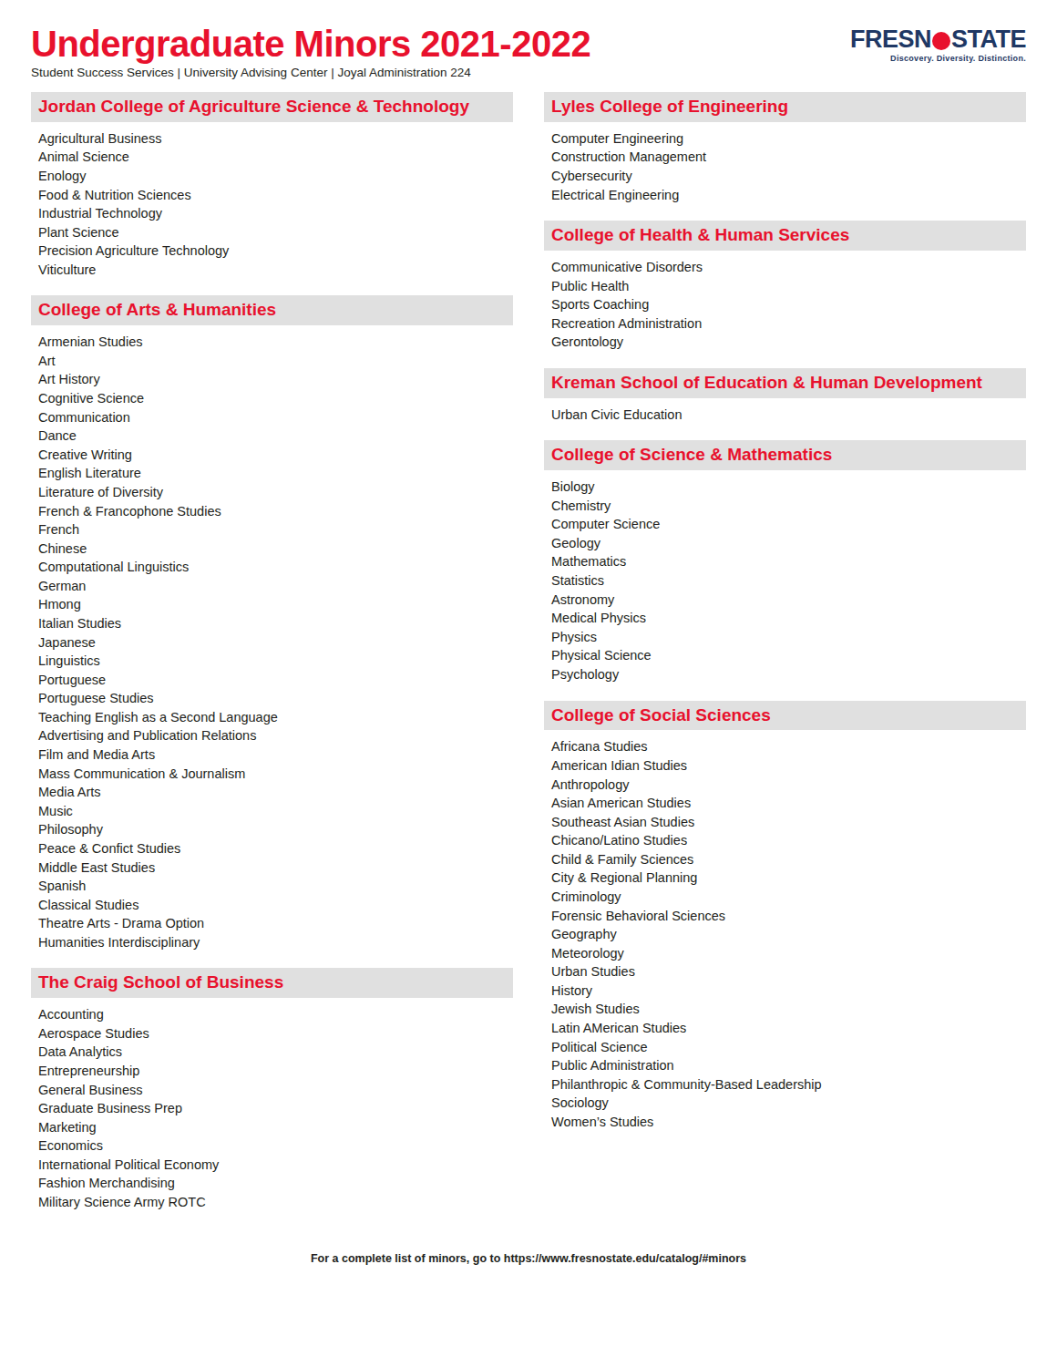Undergraduate Minors 2021-2022
Student Success Services | University Advising Center | Joyal Administration 224
FRESN STATE
Discovery. Diversity. Distinction.
Jordan College of Agriculture Science & Technology
Agricultural Business
Animal Science
Enology
Food & Nutrition Sciences
Industrial Technology
Plant Science
Precision Agriculture Technology
Viticulture
College of Arts & Humanities
Armenian Studies
Art
Art History
Cognitive Science
Communication
Dance
Creative Writing
English Literature
Literature of Diversity
French & Francophone Studies
French
Chinese
Computational Linguistics
German
Hmong
Italian Studies
Japanese
Linguistics
Portuguese
Portuguese Studies
Teaching English as a Second Language
Advertising and Publication Relations
Film and Media Arts
Mass Communication & Journalism
Media Arts
Music
Philosophy
Peace & Confict Studies
Middle East Studies
Spanish
Classical Studies
Theatre Arts - Drama Option
Humanities Interdisciplinary
The Craig School of Business
Accounting
Aerospace Studies
Data Analytics
Entrepreneurship
General Business
Graduate Business Prep
Marketing
Economics
International Political Economy
Fashion Merchandising
Military Science Army ROTC
Lyles College of Engineering
Computer Engineering
Construction Management
Cybersecurity
Electrical Engineering
College of Health & Human Services
Communicative Disorders
Public Health
Sports Coaching
Recreation Administration
Gerontology
Kreman School of Education & Human Development
Urban Civic Education
College of Science & Mathematics
Biology
Chemistry
Computer Science
Geology
Mathematics
Statistics
Astronomy
Medical Physics
Physics
Physical Science
Psychology
College of Social Sciences
Africana Studies
American Idian Studies
Anthropology
Asian American Studies
Southeast Asian Studies
Chicano/Latino Studies
Child & Family Sciences
City & Regional Planning
Criminology
Forensic Behavioral Sciences
Geography
Meteorology
Urban Studies
History
Jewish Studies
Latin AMerican Studies
Political Science
Public Administration
Philanthropic & Community-Based Leadership
Sociology
Women’s Studies
For a complete list of minors, go to https://www.fresnostate.edu/catalog/#minors